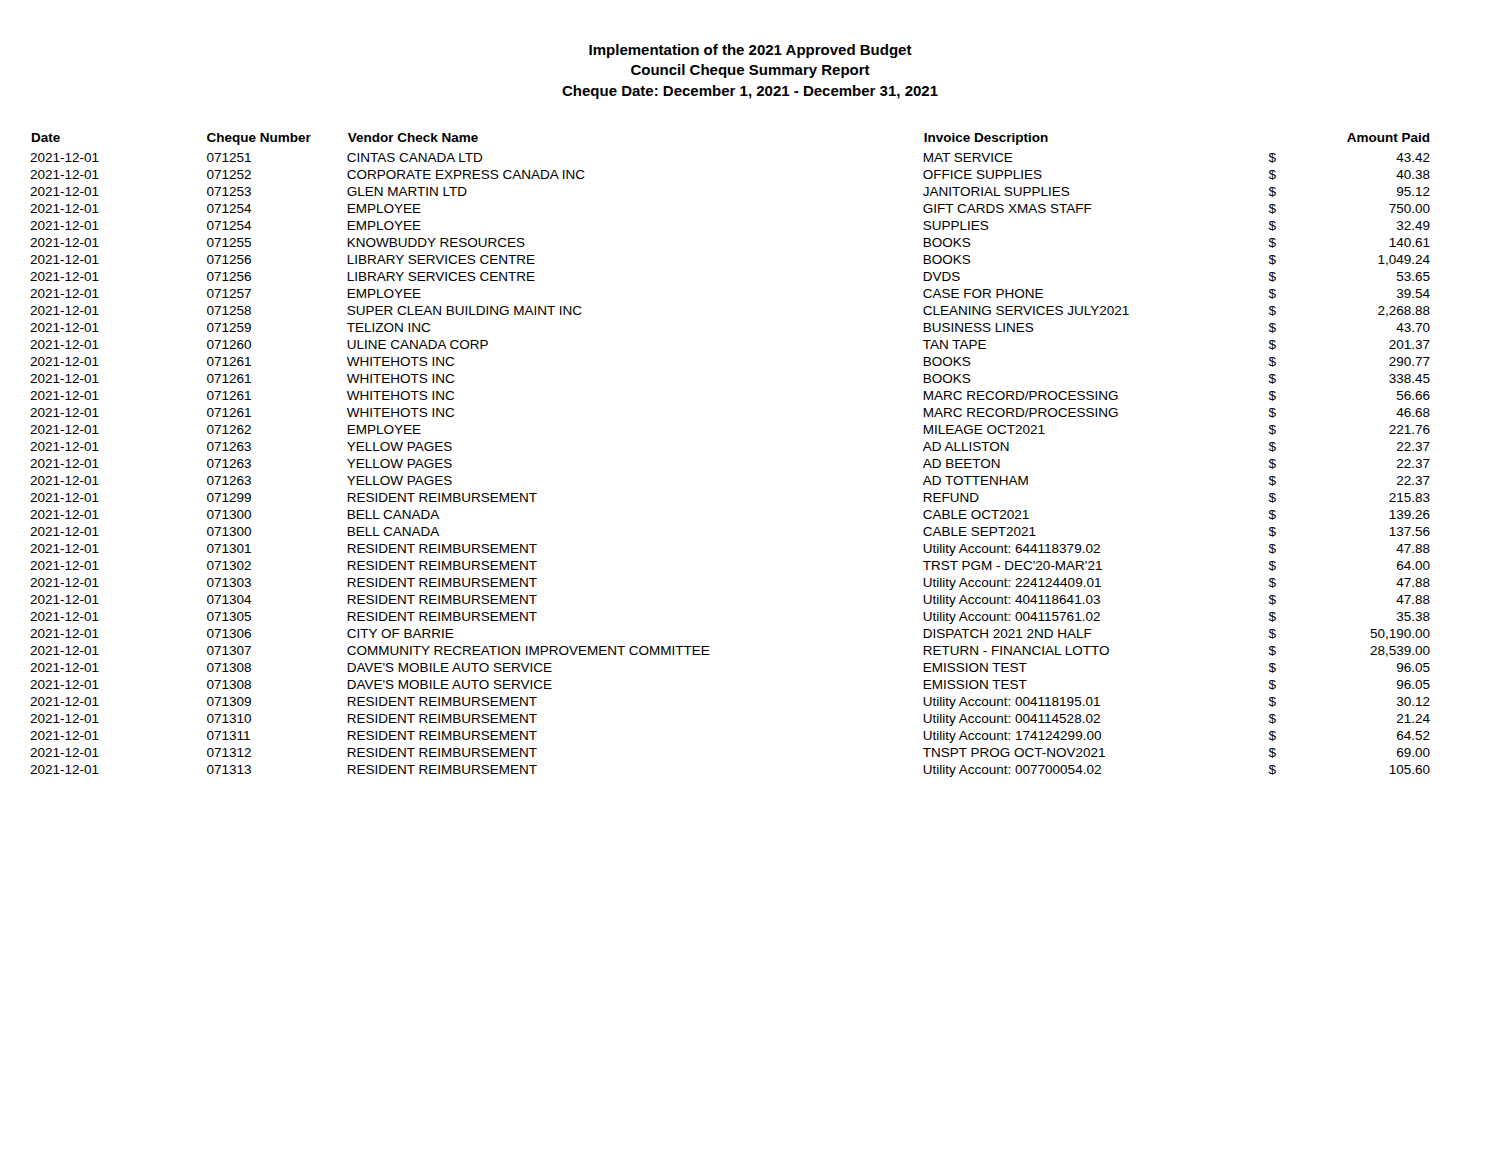Implementation of the 2021 Approved Budget
Council Cheque Summary Report
Cheque Date: December 1, 2021 - December 31, 2021
| Date | Cheque Number | Vendor Check Name | Invoice Description | Amount Paid |
| --- | --- | --- | --- | --- |
| 2021-12-01 | 071251 | CINTAS CANADA LTD | MAT SERVICE | $ | 43.42 |
| 2021-12-01 | 071252 | CORPORATE EXPRESS CANADA INC | OFFICE SUPPLIES | $ | 40.38 |
| 2021-12-01 | 071253 | GLEN MARTIN LTD | JANITORIAL SUPPLIES | $ | 95.12 |
| 2021-12-01 | 071254 | EMPLOYEE | GIFT CARDS XMAS STAFF | $ | 750.00 |
| 2021-12-01 | 071254 | EMPLOYEE | SUPPLIES | $ | 32.49 |
| 2021-12-01 | 071255 | KNOWBUDDY RESOURCES | BOOKS | $ | 140.61 |
| 2021-12-01 | 071256 | LIBRARY SERVICES CENTRE | BOOKS | $ | 1,049.24 |
| 2021-12-01 | 071256 | LIBRARY SERVICES CENTRE | DVDS | $ | 53.65 |
| 2021-12-01 | 071257 | EMPLOYEE | CASE FOR PHONE | $ | 39.54 |
| 2021-12-01 | 071258 | SUPER CLEAN BUILDING MAINT INC | CLEANING SERVICES JULY2021 | $ | 2,268.88 |
| 2021-12-01 | 071259 | TELIZON INC | BUSINESS LINES | $ | 43.70 |
| 2021-12-01 | 071260 | ULINE CANADA CORP | TAN TAPE | $ | 201.37 |
| 2021-12-01 | 071261 | WHITEHOTS INC | BOOKS | $ | 290.77 |
| 2021-12-01 | 071261 | WHITEHOTS INC | BOOKS | $ | 338.45 |
| 2021-12-01 | 071261 | WHITEHOTS INC | MARC RECORD/PROCESSING | $ | 56.66 |
| 2021-12-01 | 071261 | WHITEHOTS INC | MARC RECORD/PROCESSING | $ | 46.68 |
| 2021-12-01 | 071262 | EMPLOYEE | MILEAGE OCT2021 | $ | 221.76 |
| 2021-12-01 | 071263 | YELLOW PAGES | AD ALLISTON | $ | 22.37 |
| 2021-12-01 | 071263 | YELLOW PAGES | AD BEETON | $ | 22.37 |
| 2021-12-01 | 071263 | YELLOW PAGES | AD TOTTENHAM | $ | 22.37 |
| 2021-12-01 | 071299 | RESIDENT REIMBURSEMENT | REFUND | $ | 215.83 |
| 2021-12-01 | 071300 | BELL CANADA | CABLE OCT2021 | $ | 139.26 |
| 2021-12-01 | 071300 | BELL CANADA | CABLE SEPT2021 | $ | 137.56 |
| 2021-12-01 | 071301 | RESIDENT REIMBURSEMENT | Utility Account: 644118379.02 | $ | 47.88 |
| 2021-12-01 | 071302 | RESIDENT REIMBURSEMENT | TRST PGM - DEC'20-MAR'21 | $ | 64.00 |
| 2021-12-01 | 071303 | RESIDENT REIMBURSEMENT | Utility Account: 224124409.01 | $ | 47.88 |
| 2021-12-01 | 071304 | RESIDENT REIMBURSEMENT | Utility Account: 404118641.03 | $ | 47.88 |
| 2021-12-01 | 071305 | RESIDENT REIMBURSEMENT | Utility Account: 004115761.02 | $ | 35.38 |
| 2021-12-01 | 071306 | CITY OF BARRIE | DISPATCH 2021 2ND HALF | $ | 50,190.00 |
| 2021-12-01 | 071307 | COMMUNITY RECREATION IMPROVEMENT COMMITTEE | RETURN - FINANCIAL LOTTO | $ | 28,539.00 |
| 2021-12-01 | 071308 | DAVE'S MOBILE AUTO SERVICE | EMISSION TEST | $ | 96.05 |
| 2021-12-01 | 071308 | DAVE'S MOBILE AUTO SERVICE | EMISSION TEST | $ | 96.05 |
| 2021-12-01 | 071309 | RESIDENT REIMBURSEMENT | Utility Account: 004118195.01 | $ | 30.12 |
| 2021-12-01 | 071310 | RESIDENT REIMBURSEMENT | Utility Account: 004114528.02 | $ | 21.24 |
| 2021-12-01 | 071311 | RESIDENT REIMBURSEMENT | Utility Account: 174124299.00 | $ | 64.52 |
| 2021-12-01 | 071312 | RESIDENT REIMBURSEMENT | TNSPT PROG OCT-NOV2021 | $ | 69.00 |
| 2021-12-01 | 071313 | RESIDENT REIMBURSEMENT | Utility Account: 007700054.02 | $ | 105.60 |